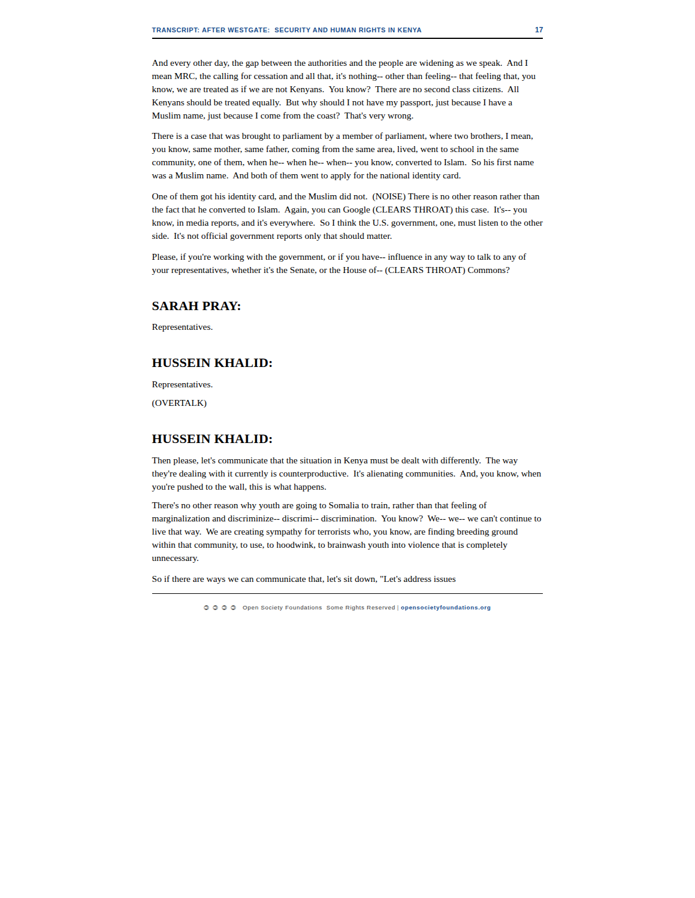Transcript: After Westgate: Security and Human Rights in Kenya 17
And every other day, the gap between the authorities and the people are widening as we speak. And I mean MRC, the calling for cessation and all that, it's nothing-- other than feeling-- that feeling that, you know, we are treated as if we are not Kenyans. You know? There are no second class citizens. All Kenyans should be treated equally. But why should I not have my passport, just because I have a Muslim name, just because I come from the coast? That's very wrong.
There is a case that was brought to parliament by a member of parliament, where two brothers, I mean, you know, same mother, same father, coming from the same area, lived, went to school in the same community, one of them, when he-- when he-- when-- you know, converted to Islam. So his first name was a Muslim name. And both of them went to apply for the national identity card.
One of them got his identity card, and the Muslim did not. (NOISE) There is no other reason rather than the fact that he converted to Islam. Again, you can Google (CLEARS THROAT) this case. It's-- you know, in media reports, and it's everywhere. So I think the U.S. government, one, must listen to the other side. It's not official government reports only that should matter.
Please, if you're working with the government, or if you have-- influence in any way to talk to any of your representatives, whether it's the Senate, or the House of-- (CLEARS THROAT) Commons?
Sarah Pray:
Representatives.
Hussein Khalid:
Representatives.
(OVERTALK)
Hussein Khalid:
Then please, let's communicate that the situation in Kenya must be dealt with differently. The way they're dealing with it currently is counterproductive. It's alienating communities. And, you know, when you're pushed to the wall, this is what happens.
There's no other reason why youth are going to Somalia to train, rather than that feeling of marginalization and discriminize-- discrimi-- discrimination. You know? We-- we-- we can't continue to live that way. We are creating sympathy for terrorists who, you know, are finding breeding ground within that community, to use, to hoodwink, to brainwash youth into violence that is completely unnecessary.
So if there are ways we can communicate that, let's sit down, "Let's address issues
🄯 🄯 🄯 🄯 Open Society Foundations Some Rights Reserved|opensocietyfoundations.org